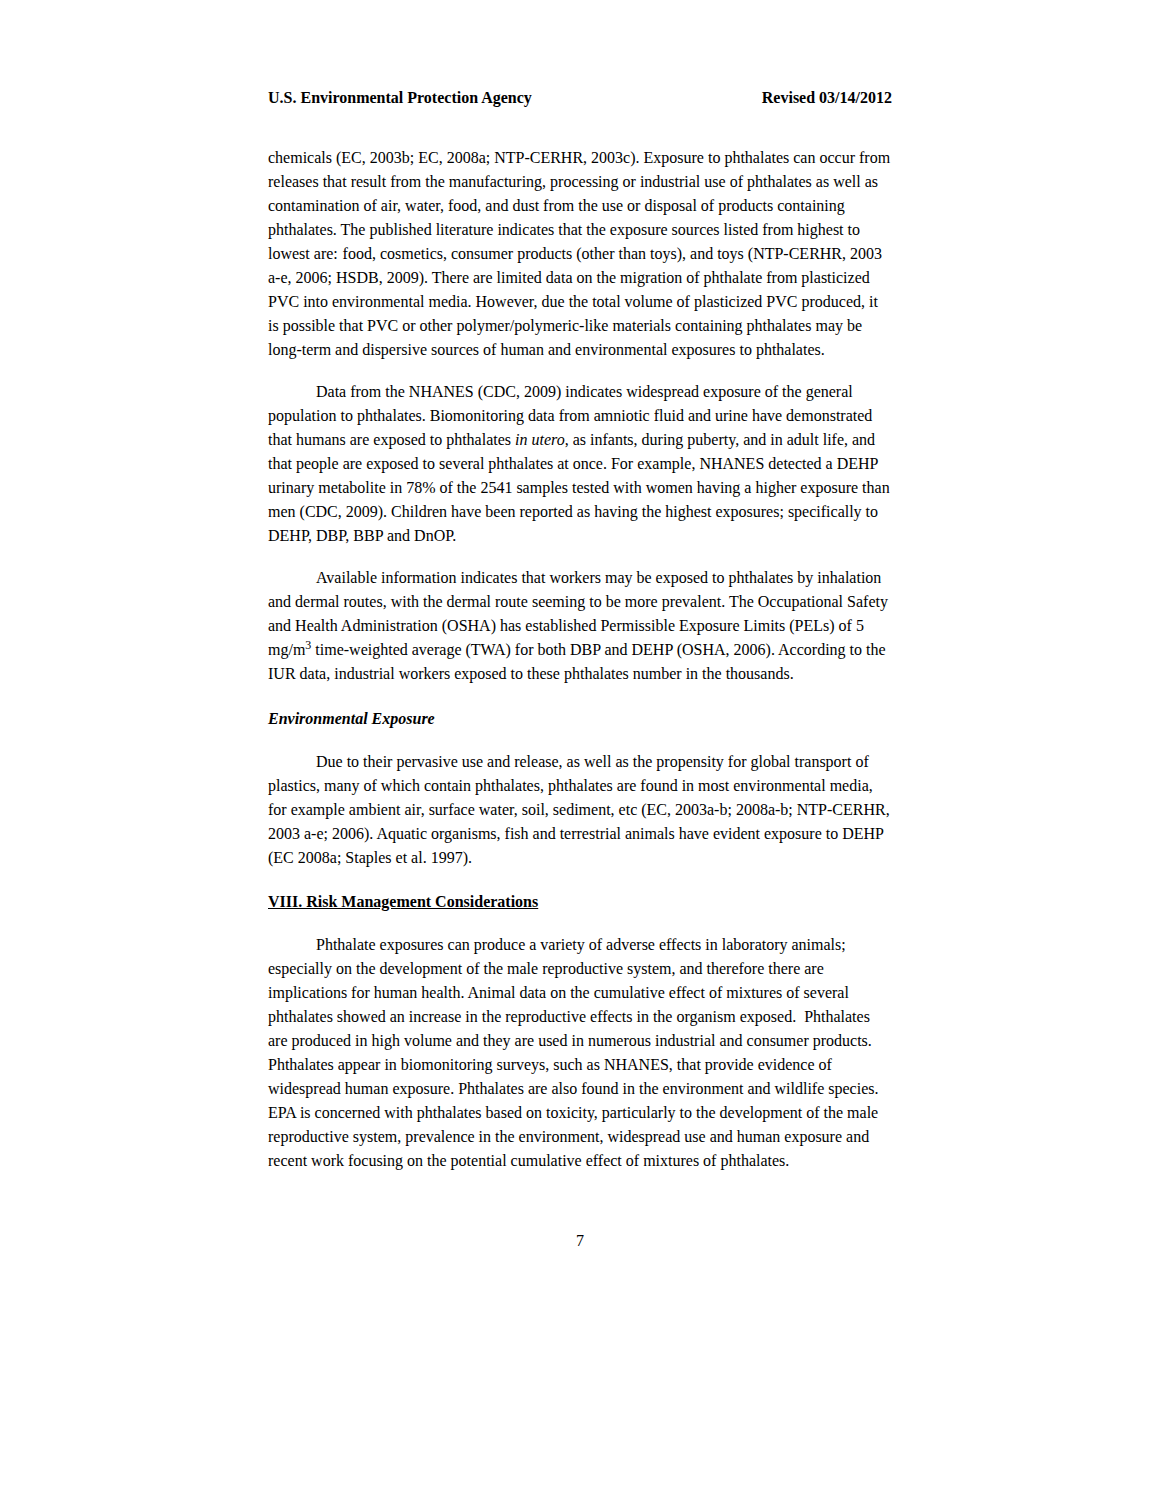U.S. Environmental Protection Agency
Revised 03/14/2012
chemicals (EC, 2003b; EC, 2008a; NTP-CERHR, 2003c). Exposure to phthalates can occur from releases that result from the manufacturing, processing or industrial use of phthalates as well as contamination of air, water, food, and dust from the use or disposal of products containing phthalates. The published literature indicates that the exposure sources listed from highest to lowest are: food, cosmetics, consumer products (other than toys), and toys (NTP-CERHR, 2003 a-e, 2006; HSDB, 2009). There are limited data on the migration of phthalate from plasticized PVC into environmental media. However, due the total volume of plasticized PVC produced, it is possible that PVC or other polymer/polymeric-like materials containing phthalates may be long-term and dispersive sources of human and environmental exposures to phthalates.
Data from the NHANES (CDC, 2009) indicates widespread exposure of the general population to phthalates. Biomonitoring data from amniotic fluid and urine have demonstrated that humans are exposed to phthalates in utero, as infants, during puberty, and in adult life, and that people are exposed to several phthalates at once. For example, NHANES detected a DEHP urinary metabolite in 78% of the 2541 samples tested with women having a higher exposure than men (CDC, 2009). Children have been reported as having the highest exposures; specifically to DEHP, DBP, BBP and DnOP.
Available information indicates that workers may be exposed to phthalates by inhalation and dermal routes, with the dermal route seeming to be more prevalent. The Occupational Safety and Health Administration (OSHA) has established Permissible Exposure Limits (PELs) of 5 mg/m3 time-weighted average (TWA) for both DBP and DEHP (OSHA, 2006). According to the IUR data, industrial workers exposed to these phthalates number in the thousands.
Environmental Exposure
Due to their pervasive use and release, as well as the propensity for global transport of plastics, many of which contain phthalates, phthalates are found in most environmental media, for example ambient air, surface water, soil, sediment, etc (EC, 2003a-b; 2008a-b; NTP-CERHR, 2003 a-e; 2006). Aquatic organisms, fish and terrestrial animals have evident exposure to DEHP (EC 2008a; Staples et al. 1997).
VIII. Risk Management Considerations
Phthalate exposures can produce a variety of adverse effects in laboratory animals; especially on the development of the male reproductive system, and therefore there are implications for human health. Animal data on the cumulative effect of mixtures of several phthalates showed an increase in the reproductive effects in the organism exposed. Phthalates are produced in high volume and they are used in numerous industrial and consumer products. Phthalates appear in biomonitoring surveys, such as NHANES, that provide evidence of widespread human exposure. Phthalates are also found in the environment and wildlife species. EPA is concerned with phthalates based on toxicity, particularly to the development of the male reproductive system, prevalence in the environment, widespread use and human exposure and recent work focusing on the potential cumulative effect of mixtures of phthalates.
7